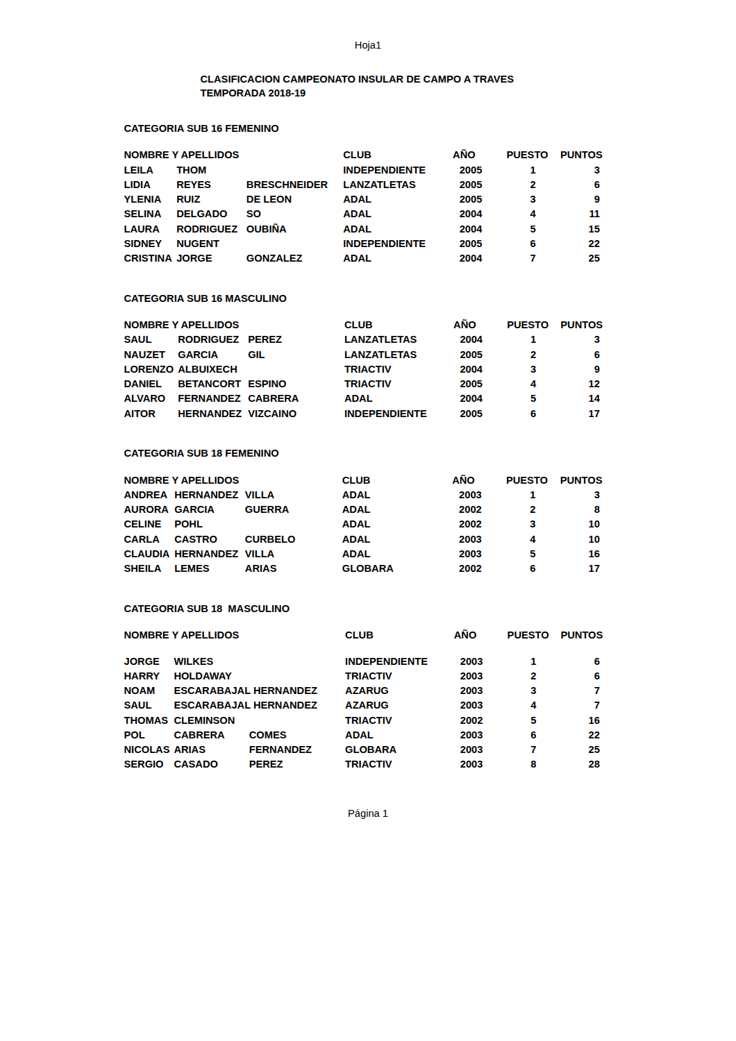Hoja1
CLASIFICACION CAMPEONATO INSULAR DE CAMPO A TRAVES
TEMPORADA 2018-19
CATEGORIA SUB 16 FEMENINO
| NOMBRE Y APELLIDOS | CLUB | AÑO | PUESTO | PUNTOS |
| --- | --- | --- | --- | --- |
| LEILA | THOM | | INDEPENDIENTE | 2005 | 1 | 3 |
| LIDIA | REYES | BRESCHNEIDER | LANZATLETAS | 2005 | 2 | 6 |
| YLENIA | RUIZ | DE LEON | ADAL | 2005 | 3 | 9 |
| SELINA | DELGADO | SO | ADAL | 2004 | 4 | 11 |
| LAURA | RODRIGUEZ | OUBIÑA | ADAL | 2004 | 5 | 15 |
| SIDNEY | NUGENT | | INDEPENDIENTE | 2005 | 6 | 22 |
| CRISTINA | JORGE | GONZALEZ | ADAL | 2004 | 7 | 25 |
CATEGORIA SUB 16 MASCULINO
| NOMBRE Y APELLIDOS | CLUB | AÑO | PUESTO | PUNTOS |
| --- | --- | --- | --- | --- |
| SAUL | RODRIGUEZ | PEREZ | LANZATLETAS | 2004 | 1 | 3 |
| NAUZET | GARCIA | GIL | LANZATLETAS | 2005 | 2 | 6 |
| LORENZO | ALBUIXECH | | TRIACTIV | 2004 | 3 | 9 |
| DANIEL | BETANCORT | ESPINO | TRIACTIV | 2005 | 4 | 12 |
| ALVARO | FERNANDEZ | CABRERA | ADAL | 2004 | 5 | 14 |
| AITOR | HERNANDEZ | VIZCAINO | INDEPENDIENTE | 2005 | 6 | 17 |
CATEGORIA SUB 18 FEMENINO
| NOMBRE Y APELLIDOS | CLUB | AÑO | PUESTO | PUNTOS |
| --- | --- | --- | --- | --- |
| ANDREA | HERNANDEZ | VILLA | ADAL | 2003 | 1 | 3 |
| AURORA | GARCIA | GUERRA | ADAL | 2002 | 2 | 8 |
| CELINE | POHL | | ADAL | 2002 | 3 | 10 |
| CARLA | CASTRO | CURBELO | ADAL | 2003 | 4 | 10 |
| CLAUDIA | HERNANDEZ | VILLA | ADAL | 2003 | 5 | 16 |
| SHEILA | LEMES | ARIAS | GLOBARA | 2002 | 6 | 17 |
CATEGORIA SUB 18 MASCULINO
| NOMBRE Y APELLIDOS | CLUB | AÑO | PUESTO | PUNTOS |
| --- | --- | --- | --- | --- |
| JORGE | WILKES | | INDEPENDIENTE | 2003 | 1 | 6 |
| HARRY | HOLDAWAY | | TRIACTIV | 2003 | 2 | 6 |
| NOAM | ESCARABAJAL HERNANDEZ | AZARUG | 2003 | 3 | 7 |
| SAUL | ESCARABAJAL HERNANDEZ | AZARUG | 2003 | 4 | 7 |
| THOMAS | CLEMINSON | | TRIACTIV | 2002 | 5 | 16 |
| POL | CABRERA | COMES | ADAL | 2003 | 6 | 22 |
| NICOLAS | ARIAS | FERNANDEZ | GLOBARA | 2003 | 7 | 25 |
| SERGIO | CASADO | PEREZ | TRIACTIV | 2003 | 8 | 28 |
Página 1